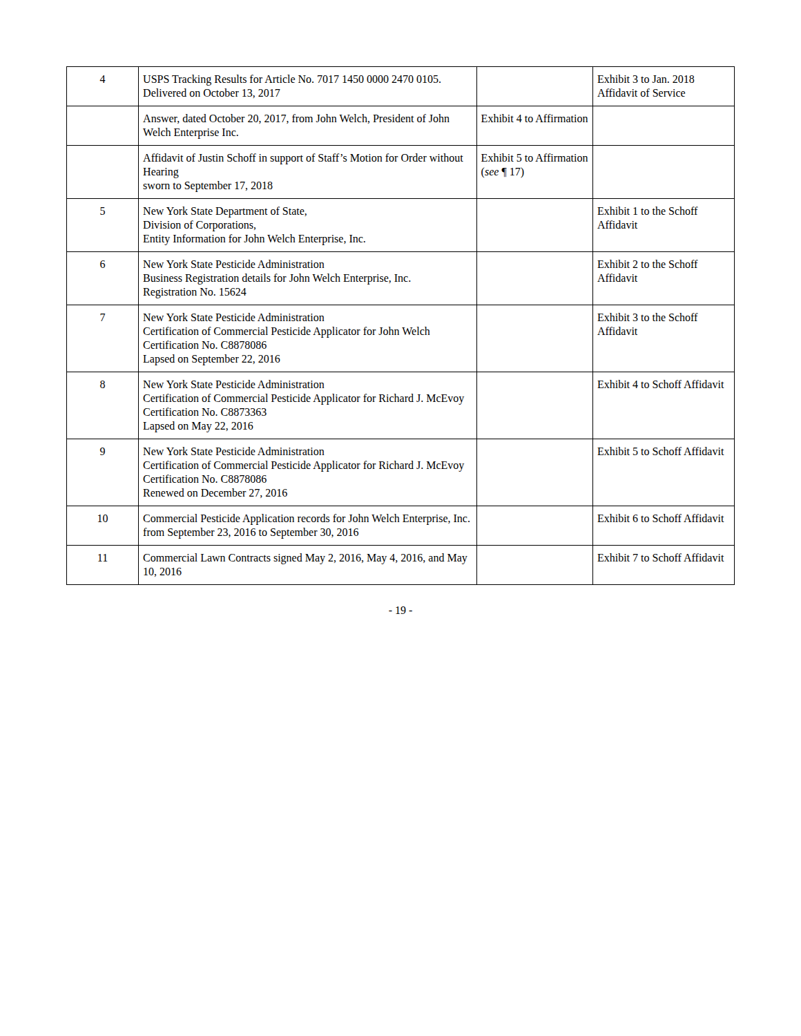| 4 | USPS Tracking Results for Article No. 7017 1450 0000 2470 0105. Delivered on October 13, 2017 | | Exhibit 3 to Jan. 2018 Affidavit of Service |
| | Answer, dated October 20, 2017, from John Welch, President of John Welch Enterprise Inc. | Exhibit 4 to Affirmation | |
| | Affidavit of Justin Schoff in support of Staff’s Motion for Order without Hearing sworn to September 17, 2018 | Exhibit 5 to Affirmation ( see ¶ 17) | |
| 5 | New York State Department of State, Division of Corporations, Entity Information for John Welch Enterprise, Inc. | | Exhibit 1 to the Schoff Affidavit |
| 6 | New York State Pesticide Administration Business Registration details for John Welch Enterprise, Inc. Registration No. 15624 | | Exhibit 2 to the Schoff Affidavit |
| 7 | New York State Pesticide Administration Certification of Commercial Pesticide Applicator for John Welch Certification No. C8878086 Lapsed on September 22, 2016 | | Exhibit 3 to the Schoff Affidavit |
| 8 | New York State Pesticide Administration Certification of Commercial Pesticide Applicator for Richard J. McEvoy Certification No. C8873363 Lapsed on May 22, 2016 | | Exhibit 4 to Schoff Affidavit |
| 9 | New York State Pesticide Administration Certification of Commercial Pesticide Applicator for Richard J. McEvoy Certification No. C8878086 Renewed on December 27, 2016 | | Exhibit 5 to Schoff Affidavit |
| 10 | Commercial Pesticide Application records for John Welch Enterprise, Inc. from September 23, 2016 to September 30, 2016 | | Exhibit 6 to Schoff Affidavit |
| 11 | Commercial Lawn Contracts signed May 2, 2016, May 4, 2016, and May 10, 2016 | | Exhibit 7 to Schoff Affidavit |
- 19 -